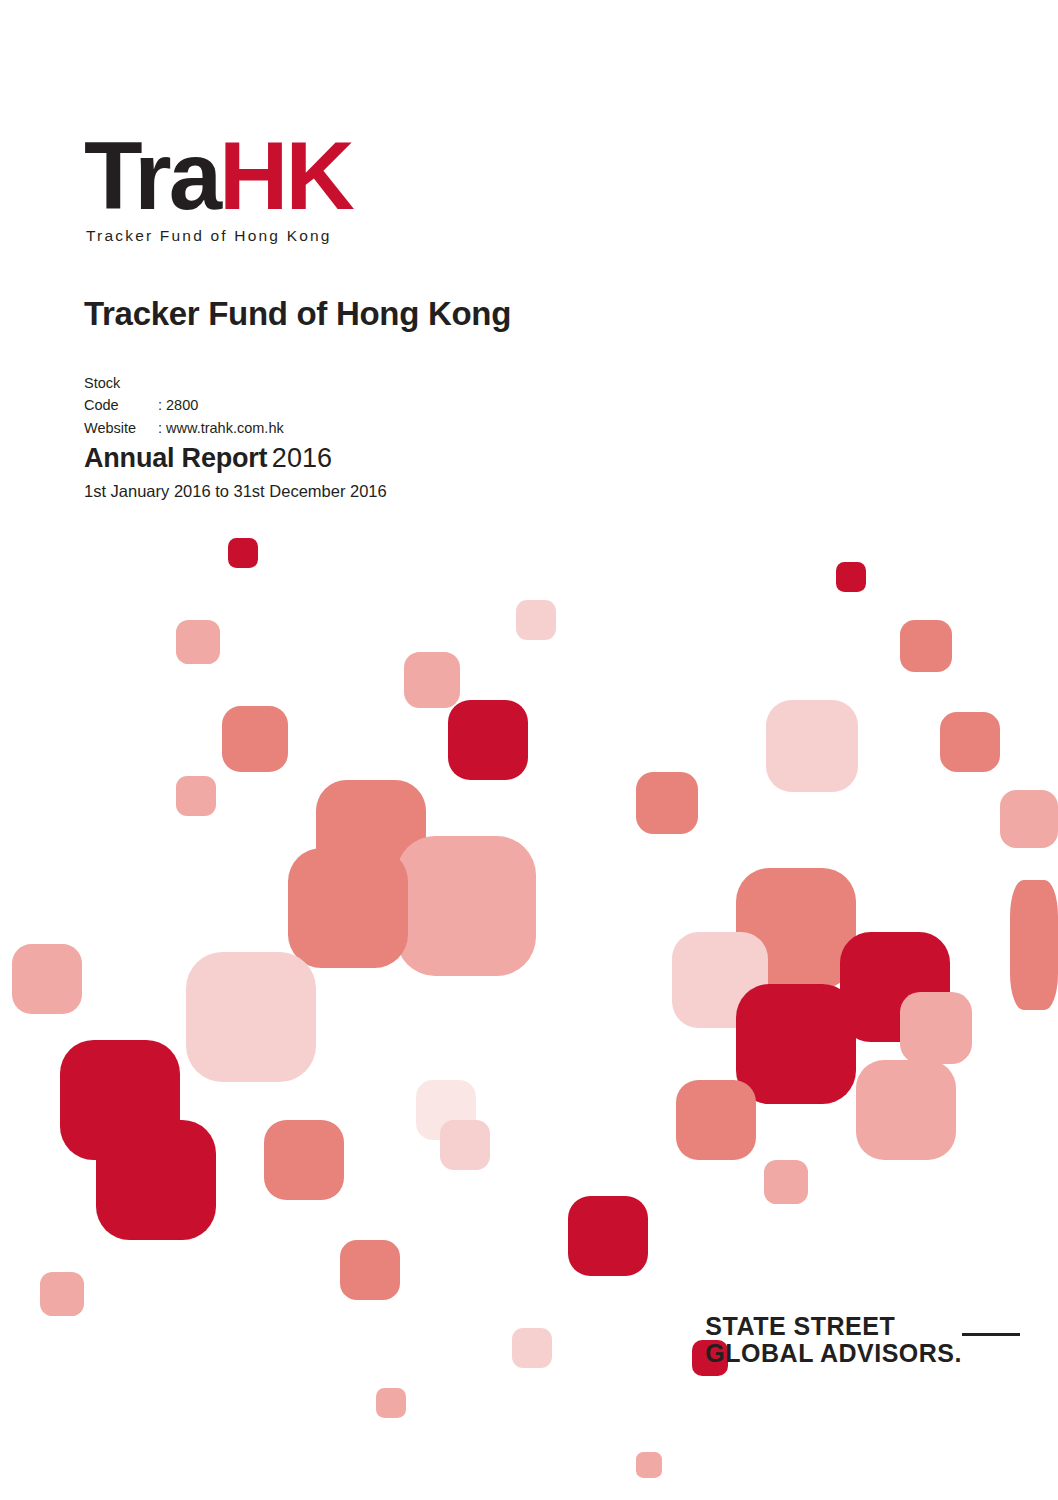Tra HK
Tracker Fund of Hong Kong
Tracker Fund of Hong Kong
Stock Code: 2800
Website: www.trahk.com.hk
Annual Report 2016
1st January 2016 to 31st December 2016
STATE STREET
GLOBAL ADVISORS